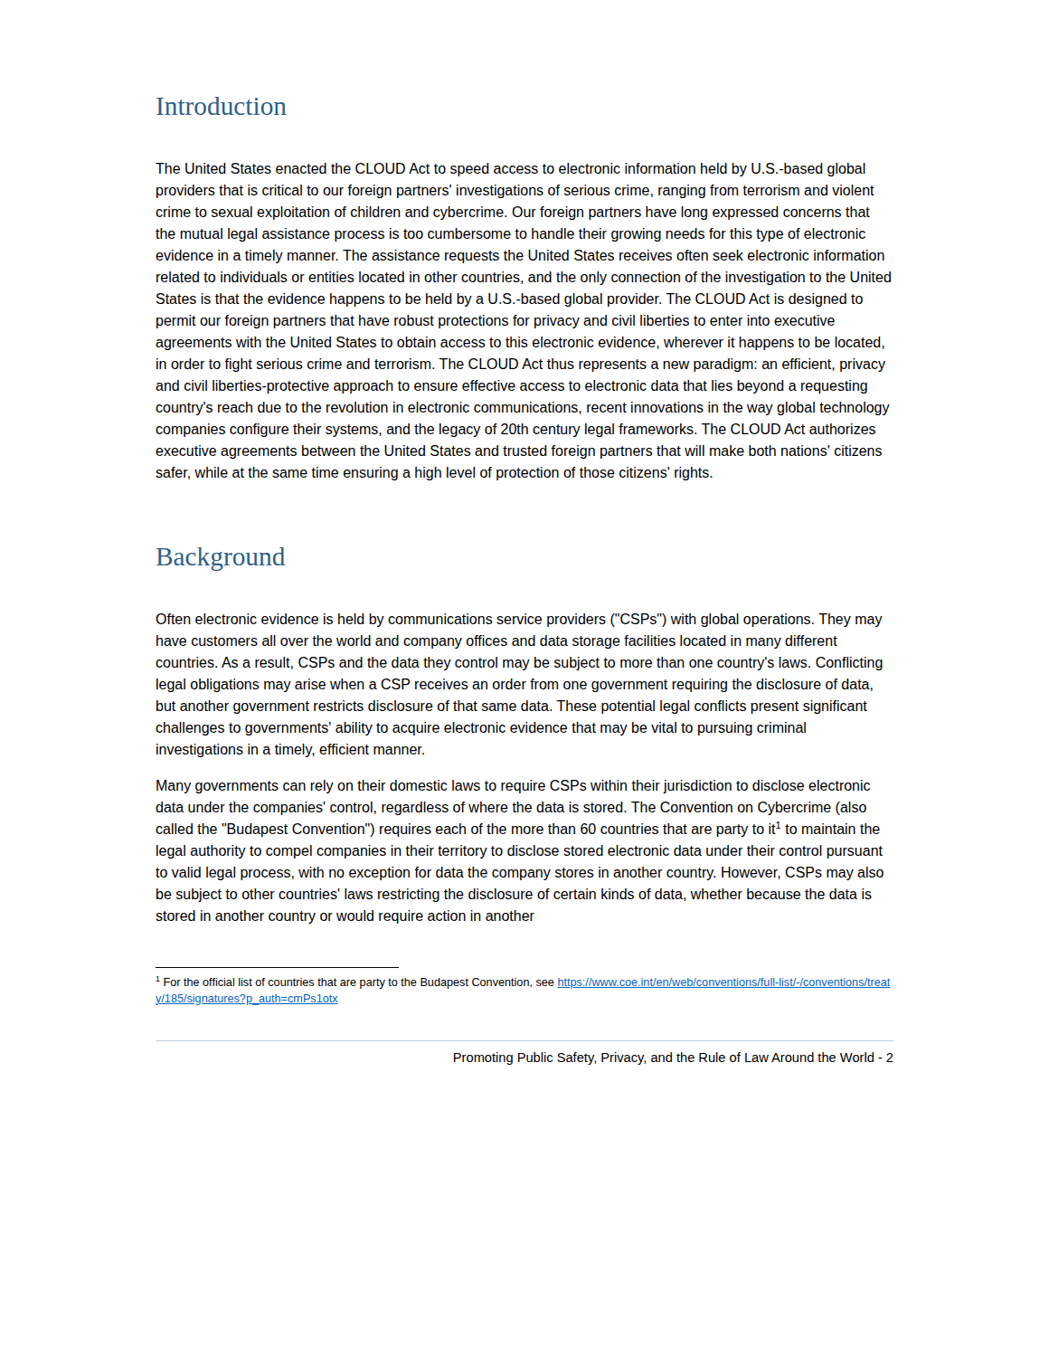Introduction
The United States enacted the CLOUD Act to speed access to electronic information held by U.S.-based global providers that is critical to our foreign partners' investigations of serious crime, ranging from terrorism and violent crime to sexual exploitation of children and cybercrime. Our foreign partners have long expressed concerns that the mutual legal assistance process is too cumbersome to handle their growing needs for this type of electronic evidence in a timely manner. The assistance requests the United States receives often seek electronic information related to individuals or entities located in other countries, and the only connection of the investigation to the United States is that the evidence happens to be held by a U.S.-based global provider. The CLOUD Act is designed to permit our foreign partners that have robust protections for privacy and civil liberties to enter into executive agreements with the United States to obtain access to this electronic evidence, wherever it happens to be located, in order to fight serious crime and terrorism. The CLOUD Act thus represents a new paradigm: an efficient, privacy and civil liberties-protective approach to ensure effective access to electronic data that lies beyond a requesting country's reach due to the revolution in electronic communications, recent innovations in the way global technology companies configure their systems, and the legacy of 20th century legal frameworks. The CLOUD Act authorizes executive agreements between the United States and trusted foreign partners that will make both nations' citizens safer, while at the same time ensuring a high level of protection of those citizens' rights.
Background
Often electronic evidence is held by communications service providers ("CSPs") with global operations. They may have customers all over the world and company offices and data storage facilities located in many different countries. As a result, CSPs and the data they control may be subject to more than one country's laws. Conflicting legal obligations may arise when a CSP receives an order from one government requiring the disclosure of data, but another government restricts disclosure of that same data. These potential legal conflicts present significant challenges to governments' ability to acquire electronic evidence that may be vital to pursuing criminal investigations in a timely, efficient manner.
Many governments can rely on their domestic laws to require CSPs within their jurisdiction to disclose electronic data under the companies' control, regardless of where the data is stored. The Convention on Cybercrime (also called the "Budapest Convention") requires each of the more than 60 countries that are party to it1 to maintain the legal authority to compel companies in their territory to disclose stored electronic data under their control pursuant to valid legal process, with no exception for data the company stores in another country. However, CSPs may also be subject to other countries' laws restricting the disclosure of certain kinds of data, whether because the data is stored in another country or would require action in another
1 For the official list of countries that are party to the Budapest Convention, see https://www.coe.int/en/web/conventions/full-list/-/conventions/treaty/185/signatures?p_auth=cmPs1otx
Promoting Public Safety, Privacy, and the Rule of Law Around the World - 2